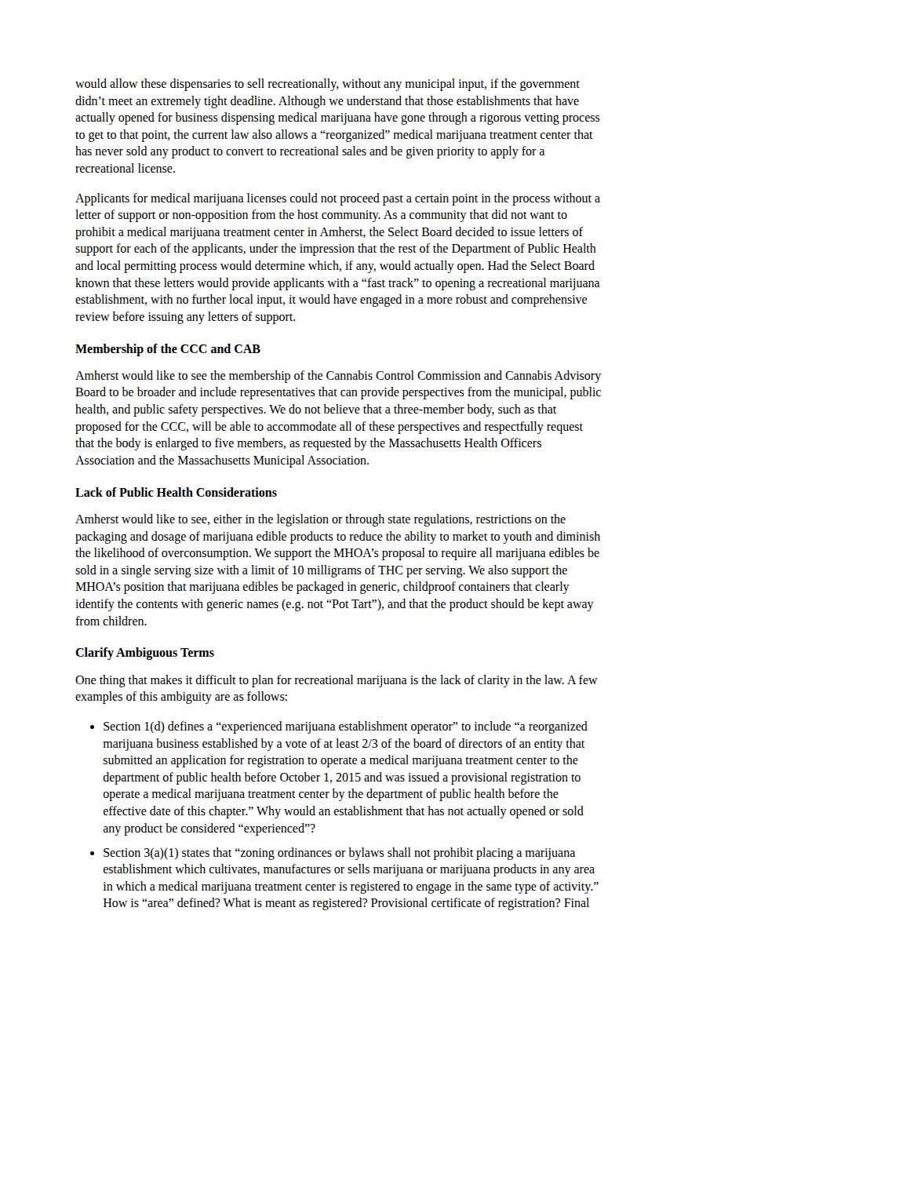would allow these dispensaries to sell recreationally, without any municipal input, if the government didn’t meet an extremely tight deadline. Although we understand that those establishments that have actually opened for business dispensing medical marijuana have gone through a rigorous vetting process to get to that point, the current law also allows a “reorganized” medical marijuana treatment center that has never sold any product to convert to recreational sales and be given priority to apply for a recreational license.
Applicants for medical marijuana licenses could not proceed past a certain point in the process without a letter of support or non-opposition from the host community. As a community that did not want to prohibit a medical marijuana treatment center in Amherst, the Select Board decided to issue letters of support for each of the applicants, under the impression that the rest of the Department of Public Health and local permitting process would determine which, if any, would actually open. Had the Select Board known that these letters would provide applicants with a “fast track” to opening a recreational marijuana establishment, with no further local input, it would have engaged in a more robust and comprehensive review before issuing any letters of support.
Membership of the CCC and CAB
Amherst would like to see the membership of the Cannabis Control Commission and Cannabis Advisory Board to be broader and include representatives that can provide perspectives from the municipal, public health, and public safety perspectives. We do not believe that a three-member body, such as that proposed for the CCC, will be able to accommodate all of these perspectives and respectfully request that the body is enlarged to five members, as requested by the Massachusetts Health Officers Association and the Massachusetts Municipal Association.
Lack of Public Health Considerations
Amherst would like to see, either in the legislation or through state regulations, restrictions on the packaging and dosage of marijuana edible products to reduce the ability to market to youth and diminish the likelihood of overconsumption. We support the MHOA’s proposal to require all marijuana edibles be sold in a single serving size with a limit of 10 milligrams of THC per serving. We also support the MHOA’s position that marijuana edibles be packaged in generic, childproof containers that clearly identify the contents with generic names (e.g. not “Pot Tart”), and that the product should be kept away from children.
Clarify Ambiguous Terms
One thing that makes it difficult to plan for recreational marijuana is the lack of clarity in the law. A few examples of this ambiguity are as follows:
Section 1(d) defines a “experienced marijuana establishment operator” to include “a reorganized marijuana business established by a vote of at least 2/3 of the board of directors of an entity that submitted an application for registration to operate a medical marijuana treatment center to the department of public health before October 1, 2015 and was issued a provisional registration to operate a medical marijuana treatment center by the department of public health before the effective date of this chapter.” Why would an establishment that has not actually opened or sold any product be considered “experienced”?
Section 3(a)(1) states that “zoning ordinances or bylaws shall not prohibit placing a marijuana establishment which cultivates, manufactures or sells marijuana or marijuana products in any area in which a medical marijuana treatment center is registered to engage in the same type of activity.” How is “area” defined? What is meant as registered? Provisional certificate of registration? Final